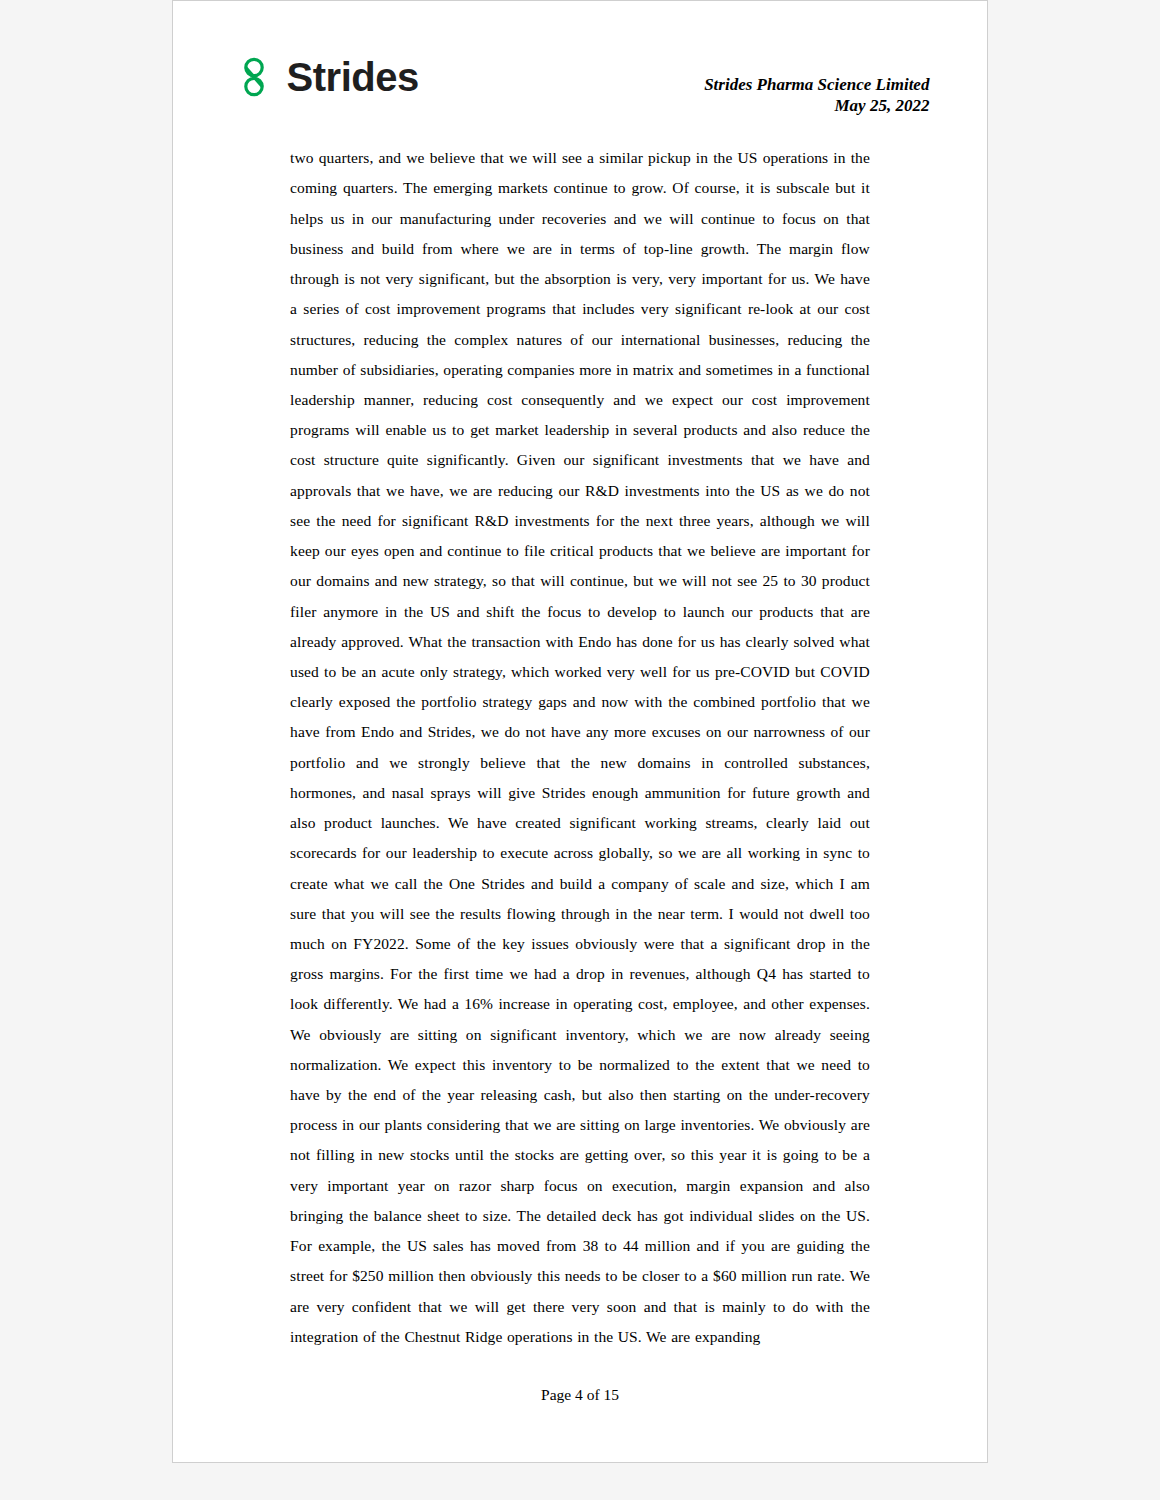Strides
Strides Pharma Science Limited
May 25, 2022
two quarters, and we believe that we will see a similar pickup in the US operations in the coming quarters. The emerging markets continue to grow. Of course, it is subscale but it helps us in our manufacturing under recoveries and we will continue to focus on that business and build from where we are in terms of top-line growth. The margin flow through is not very significant, but the absorption is very, very important for us. We have a series of cost improvement programs that includes very significant re-look at our cost structures, reducing the complex natures of our international businesses, reducing the number of subsidiaries, operating companies more in matrix and sometimes in a functional leadership manner, reducing cost consequently and we expect our cost improvement programs will enable us to get market leadership in several products and also reduce the cost structure quite significantly. Given our significant investments that we have and approvals that we have, we are reducing our R&D investments into the US as we do not see the need for significant R&D investments for the next three years, although we will keep our eyes open and continue to file critical products that we believe are important for our domains and new strategy, so that will continue, but we will not see 25 to 30 product filer anymore in the US and shift the focus to develop to launch our products that are already approved. What the transaction with Endo has done for us has clearly solved what used to be an acute only strategy, which worked very well for us pre-COVID but COVID clearly exposed the portfolio strategy gaps and now with the combined portfolio that we have from Endo and Strides, we do not have any more excuses on our narrowness of our portfolio and we strongly believe that the new domains in controlled substances, hormones, and nasal sprays will give Strides enough ammunition for future growth and also product launches. We have created significant working streams, clearly laid out scorecards for our leadership to execute across globally, so we are all working in sync to create what we call the One Strides and build a company of scale and size, which I am sure that you will see the results flowing through in the near term. I would not dwell too much on FY2022. Some of the key issues obviously were that a significant drop in the gross margins. For the first time we had a drop in revenues, although Q4 has started to look differently. We had a 16% increase in operating cost, employee, and other expenses. We obviously are sitting on significant inventory, which we are now already seeing normalization. We expect this inventory to be normalized to the extent that we need to have by the end of the year releasing cash, but also then starting on the under-recovery process in our plants considering that we are sitting on large inventories. We obviously are not filling in new stocks until the stocks are getting over, so this year it is going to be a very important year on razor sharp focus on execution, margin expansion and also bringing the balance sheet to size. The detailed deck has got individual slides on the US. For example, the US sales has moved from 38 to 44 million and if you are guiding the street for $250 million then obviously this needs to be closer to a $60 million run rate. We are very confident that we will get there very soon and that is mainly to do with the integration of the Chestnut Ridge operations in the US. We are expanding
Page 4 of 15